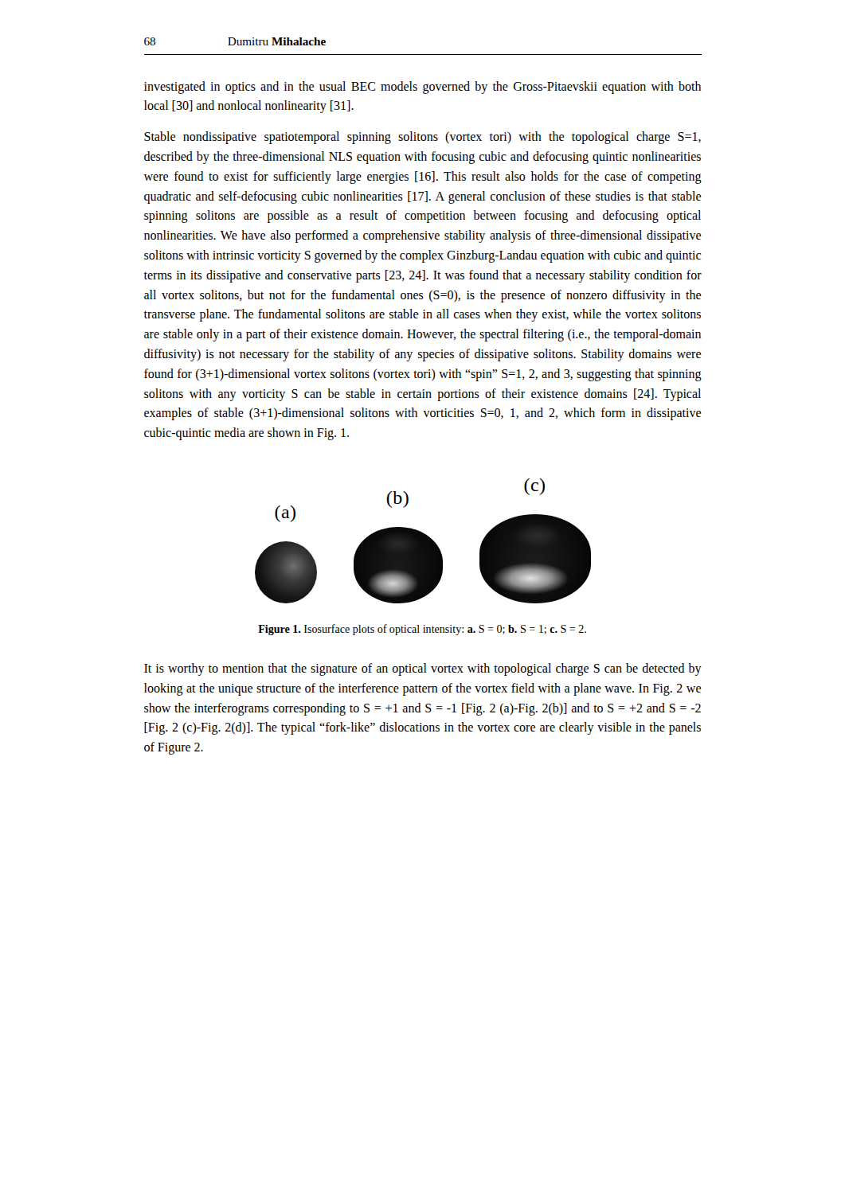68 Dumitru Mihalache
investigated in optics and in the usual BEC models governed by the Gross-Pitaevskii equation with both local [30] and nonlocal nonlinearity [31].
Stable nondissipative spatiotemporal spinning solitons (vortex tori) with the topological charge S=1, described by the three-dimensional NLS equation with focusing cubic and defocusing quintic nonlinearities were found to exist for sufficiently large energies [16]. This result also holds for the case of competing quadratic and self-defocusing cubic nonlinearities [17]. A general conclusion of these studies is that stable spinning solitons are possible as a result of competition between focusing and defocusing optical nonlinearities. We have also performed a comprehensive stability analysis of three-dimensional dissipative solitons with intrinsic vorticity S governed by the complex Ginzburg-Landau equation with cubic and quintic terms in its dissipative and conservative parts [23, 24]. It was found that a necessary stability condition for all vortex solitons, but not for the fundamental ones (S=0), is the presence of nonzero diffusivity in the transverse plane. The fundamental solitons are stable in all cases when they exist, while the vortex solitons are stable only in a part of their existence domain. However, the spectral filtering (i.e., the temporal-domain diffusivity) is not necessary for the stability of any species of dissipative solitons. Stability domains were found for (3+1)-dimensional vortex solitons (vortex tori) with “spin” S=1, 2, and 3, suggesting that spinning solitons with any vorticity S can be stable in certain portions of their existence domains [24]. Typical examples of stable (3+1)-dimensional solitons with vorticities S=0, 1, and 2, which form in dissipative cubic-quintic media are shown in Fig. 1.
(a)
(b)
(c)
Figure 1. Isosurface plots of optical intensity: a. S = 0; b. S = 1; c. S = 2.
It is worthy to mention that the signature of an optical vortex with topological charge S can be detected by looking at the unique structure of the interference pattern of the vortex field with a plane wave. In Fig. 2 we show the interferograms corresponding to S = +1 and S = -1 [Fig. 2 (a)-Fig. 2(b)] and to S = +2 and S = -2 [Fig. 2 (c)-Fig. 2(d)]. The typical “fork-like” dislocations in the vortex core are clearly visible in the panels of Figure 2.